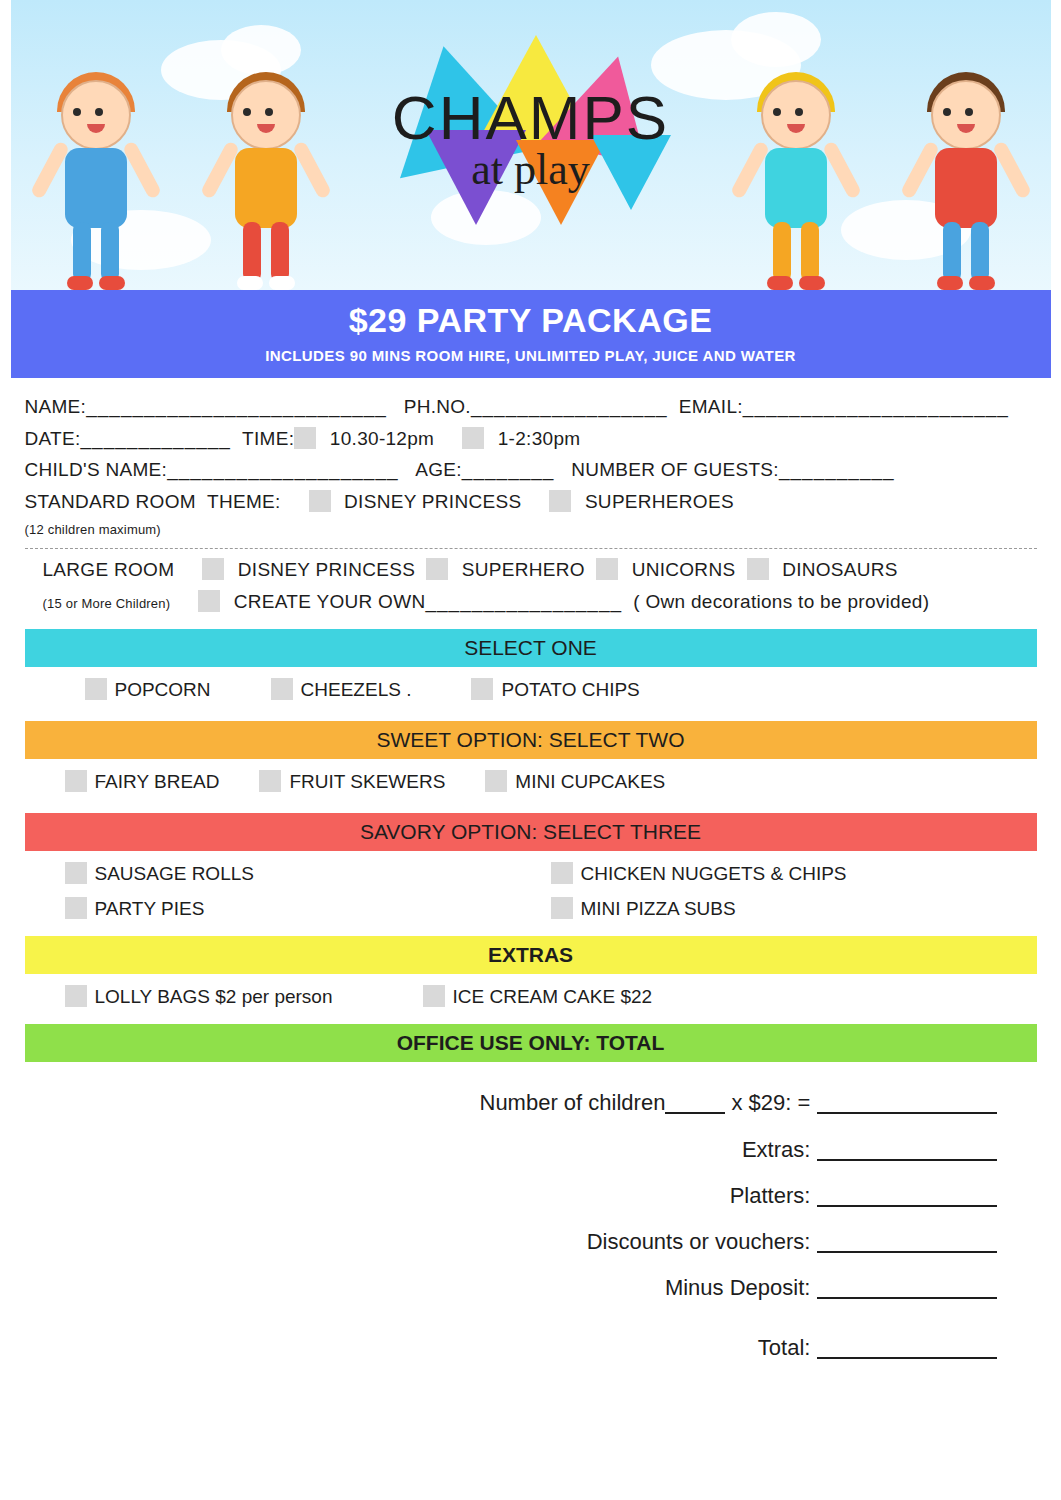CHAMPS
at play
$29 PARTY PACKAGE
INCLUDES 90 MINS ROOM HIRE, UNLIMITED PLAY, JUICE AND WATER
NAME:__________________________ PH.NO._________________ EMAIL:_______________________
DATE:_____________ TIME: 10.30-12pm 1-2:30pm
CHILD'S NAME:____________________ AGE:________ NUMBER OF GUESTS:__________
STANDARD ROOM THEME: DISNEY PRINCESS SUPERHEROES
(12 children maximum)
LARGE ROOM DISNEY PRINCESS SUPERHERO UNICORNS DINOSAURS
(15 or More Children) CREATE YOUR OWN_________________ ( Own decorations to be provided)
SELECT ONE
POPCORN CHEEZELS . POTATO CHIPS
SWEET OPTION: SELECT TWO
FAIRY BREAD FRUIT SKEWERS MINI CUPCAKES
SAVORY OPTION: SELECT THREE
SAUSAGE ROLLS CHICKEN NUGGETS & CHIPS PARTY PIES MINI PIZZA SUBS
EXTRAS
LOLLY BAGS $2 per person ICE CREAM CAKE $22
OFFICE USE ONLY: TOTAL
Number of children x $29: = Extras: Platters: Discounts or vouchers: Minus Deposit: Total: